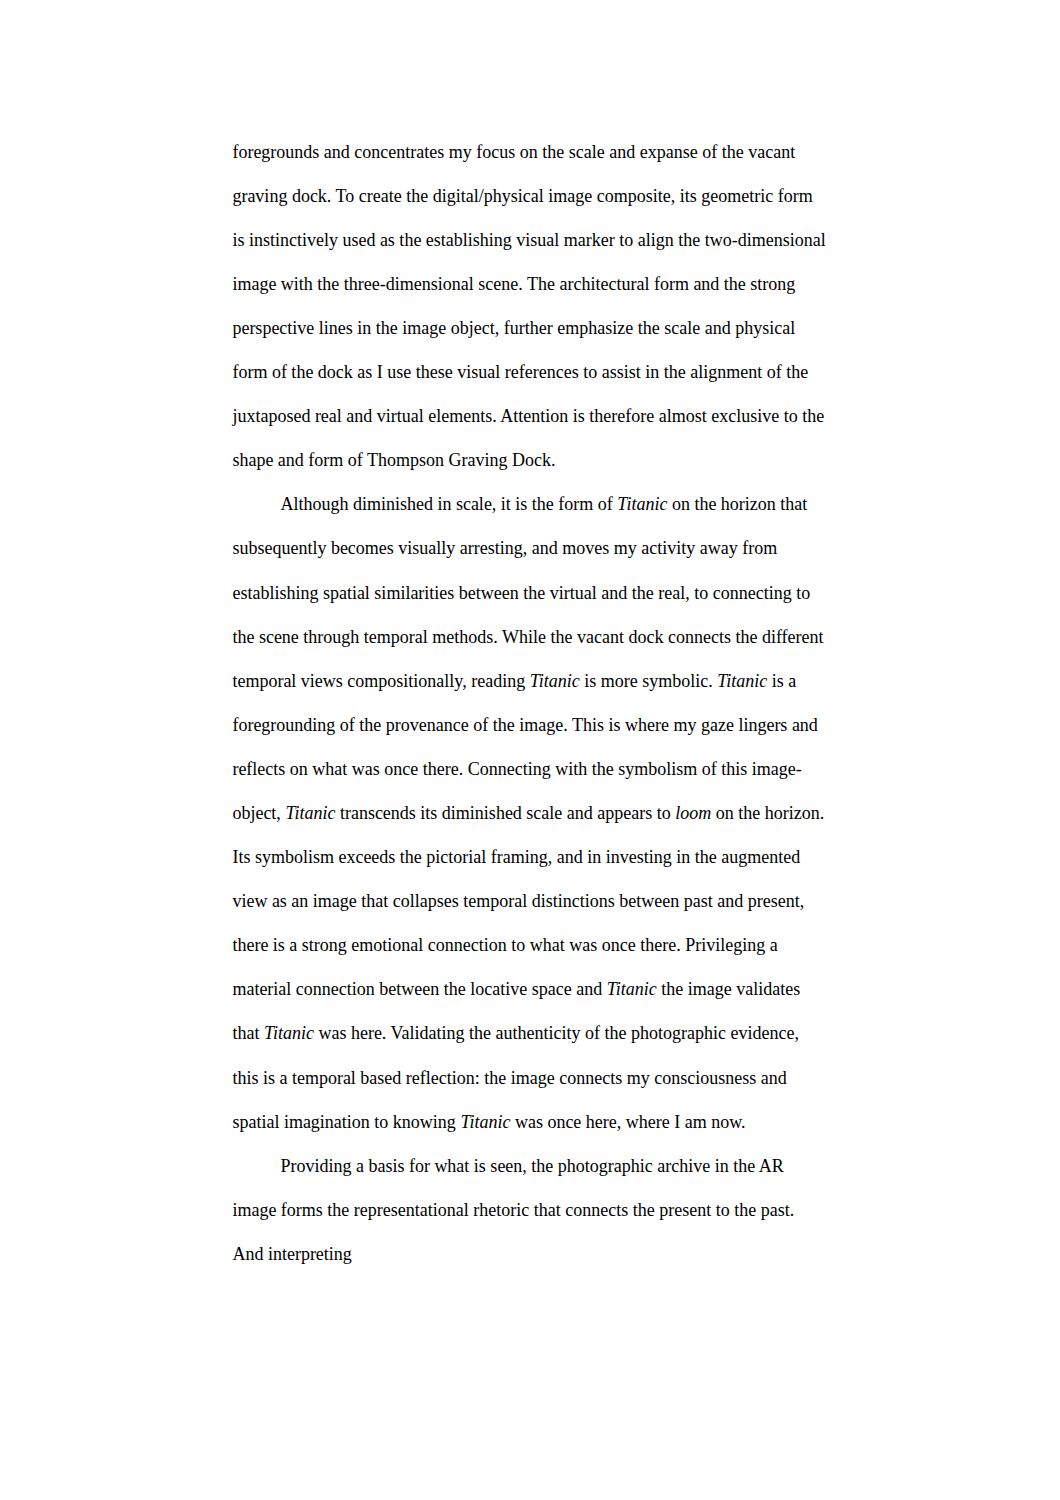foregrounds and concentrates my focus on the scale and expanse of the vacant graving dock. To create the digital/physical image composite, its geometric form is instinctively used as the establishing visual marker to align the two-dimensional image with the three-dimensional scene. The architectural form and the strong perspective lines in the image object, further emphasize the scale and physical form of the dock as I use these visual references to assist in the alignment of the juxtaposed real and virtual elements. Attention is therefore almost exclusive to the shape and form of Thompson Graving Dock.
Although diminished in scale, it is the form of Titanic on the horizon that subsequently becomes visually arresting, and moves my activity away from establishing spatial similarities between the virtual and the real, to connecting to the scene through temporal methods. While the vacant dock connects the different temporal views compositionally, reading Titanic is more symbolic. Titanic is a foregrounding of the provenance of the image. This is where my gaze lingers and reflects on what was once there. Connecting with the symbolism of this image-object, Titanic transcends its diminished scale and appears to loom on the horizon. Its symbolism exceeds the pictorial framing, and in investing in the augmented view as an image that collapses temporal distinctions between past and present, there is a strong emotional connection to what was once there. Privileging a material connection between the locative space and Titanic the image validates that Titanic was here. Validating the authenticity of the photographic evidence, this is a temporal based reflection: the image connects my consciousness and spatial imagination to knowing Titanic was once here, where I am now.
Providing a basis for what is seen, the photographic archive in the AR image forms the representational rhetoric that connects the present to the past. And interpreting